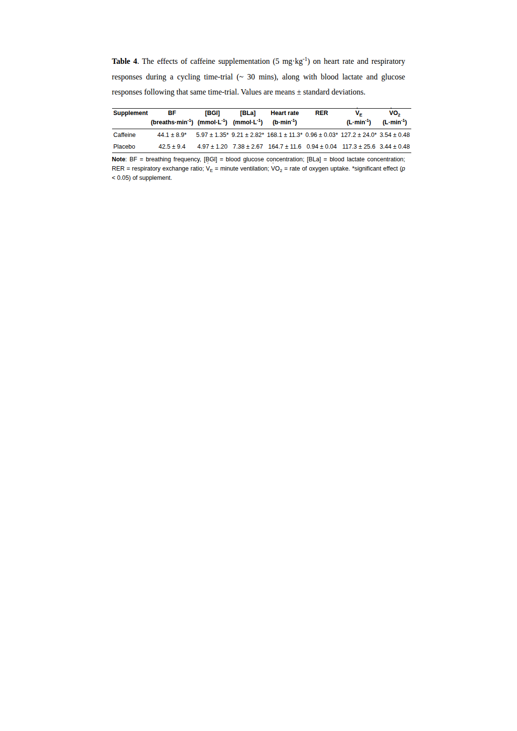Table 4. The effects of caffeine supplementation (5 mg·kg-1) on heart rate and respiratory responses during a cycling time-trial (~ 30 mins), along with blood lactate and glucose responses following that same time-trial. Values are means ± standard deviations.
| Supplement | BF | [BGl] | [BLa] | Heart rate | RER | V E | V O 2 |
| --- | --- | --- | --- | --- | --- | --- | --- |
| | (breaths·min -1 ) | (mmol·L -1 ) | (mmol·L -1 ) | (b·min -1 ) | | (L·min -1 ) | (L·min -1 ) |
| Caffeine | 44.1 ± 8.9* | 5.97 ± 1.35* | 9.21 ± 2.82* | 168.1 ± 11.3* | 0.96 ± 0.03* | 127.2 ± 24.0* | 3.54 ± 0.48 |
| Placebo | 42.5 ± 9.4 | 4.97 ± 1.20 | 7.38 ± 2.67 | 164.7 ± 11.6 | 0.94 ± 0.04 | 117.3 ± 25.6 | 3.44 ± 0.48 |
Note: BF = breathing frequency, [BGl] = blood glucose concentration; [BLa] = blood lactate concentration; RER = respiratory exchange ratio; VE = minute ventilation; VO2 = rate of oxygen uptake. *significant effect (p < 0.05) of supplement.